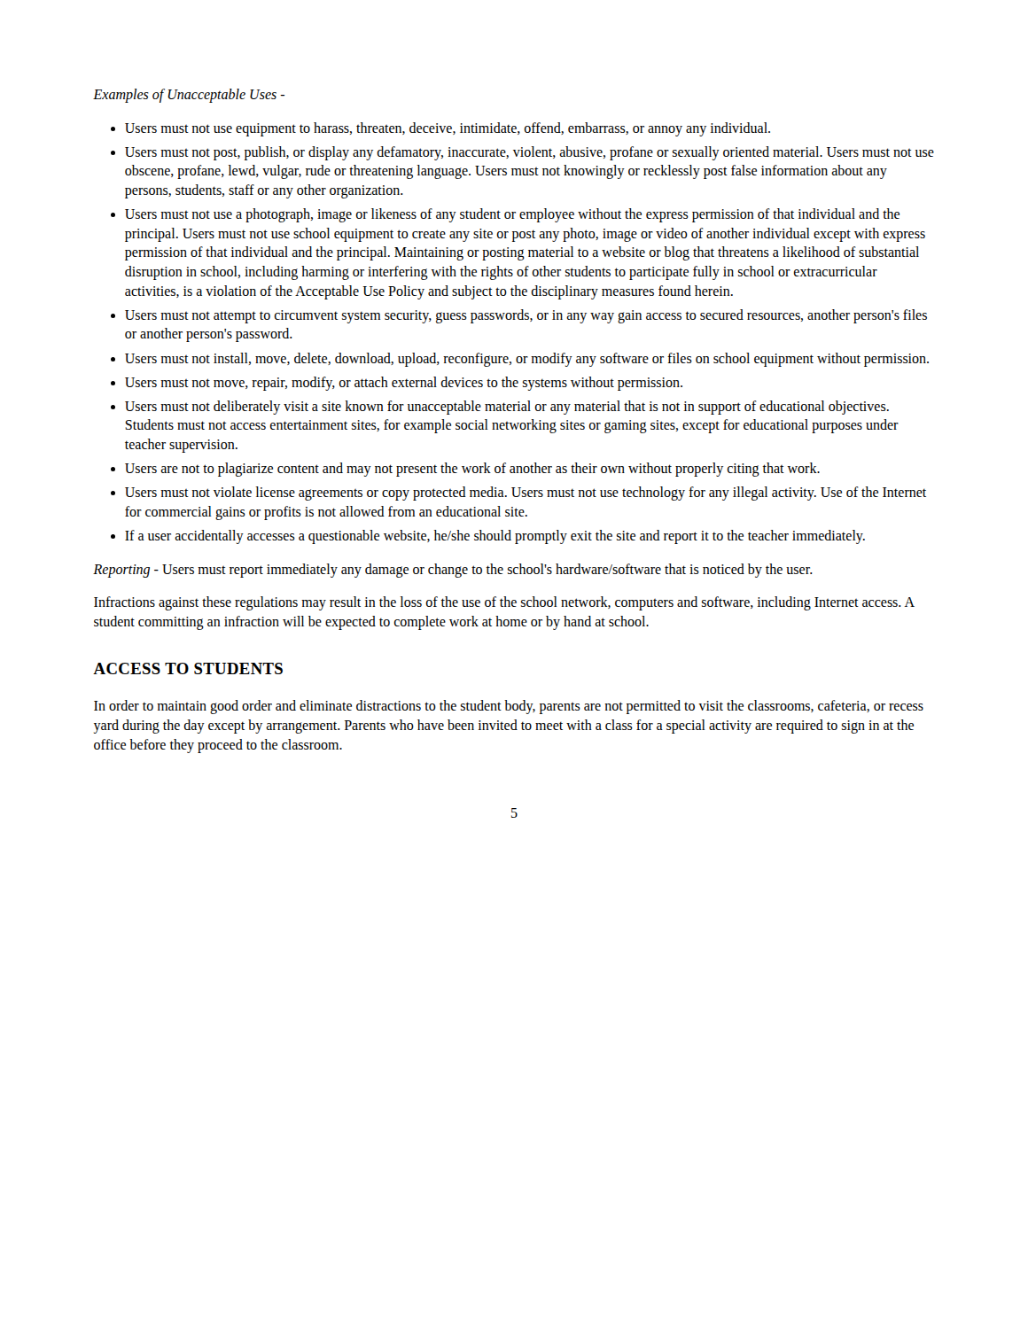Examples of Unacceptable Uses -
Users must not use equipment to harass, threaten, deceive, intimidate, offend, embarrass, or annoy any individual.
Users must not post, publish, or display any defamatory, inaccurate, violent, abusive, profane or sexually oriented material. Users must not use obscene, profane, lewd, vulgar, rude or threatening language. Users must not knowingly or recklessly post false information about any persons, students, staff or any other organization.
Users must not use a photograph, image or likeness of any student or employee without the express permission of that individual and the principal. Users must not use school equipment to create any site or post any photo, image or video of another individual except with express permission of that individual and the principal. Maintaining or posting material to a website or blog that threatens a likelihood of substantial disruption in school, including harming or interfering with the rights of other students to participate fully in school or extracurricular activities, is a violation of the Acceptable Use Policy and subject to the disciplinary measures found herein.
Users must not attempt to circumvent system security, guess passwords, or in any way gain access to secured resources, another person's files or another person's password.
Users must not install, move, delete, download, upload, reconfigure, or modify any software or files on school equipment without permission.
Users must not move, repair, modify, or attach external devices to the systems without permission.
Users must not deliberately visit a site known for unacceptable material or any material that is not in support of educational objectives. Students must not access entertainment sites, for example social networking sites or gaming sites, except for educational purposes under teacher supervision.
Users are not to plagiarize content and may not present the work of another as their own without properly citing that work.
Users must not violate license agreements or copy protected media. Users must not use technology for any illegal activity. Use of the Internet for commercial gains or profits is not allowed from an educational site.
If a user accidentally accesses a questionable website, he/she should promptly exit the site and report it to the teacher immediately.
Reporting - Users must report immediately any damage or change to the school's hardware/software that is noticed by the user.
Infractions against these regulations may result in the loss of the use of the school network, computers and software, including Internet access. A student committing an infraction will be expected to complete work at home or by hand at school.
ACCESS TO STUDENTS
In order to maintain good order and eliminate distractions to the student body, parents are not permitted to visit the classrooms, cafeteria, or recess yard during the day except by arrangement. Parents who have been invited to meet with a class for a special activity are required to sign in at the office before they proceed to the classroom.
5